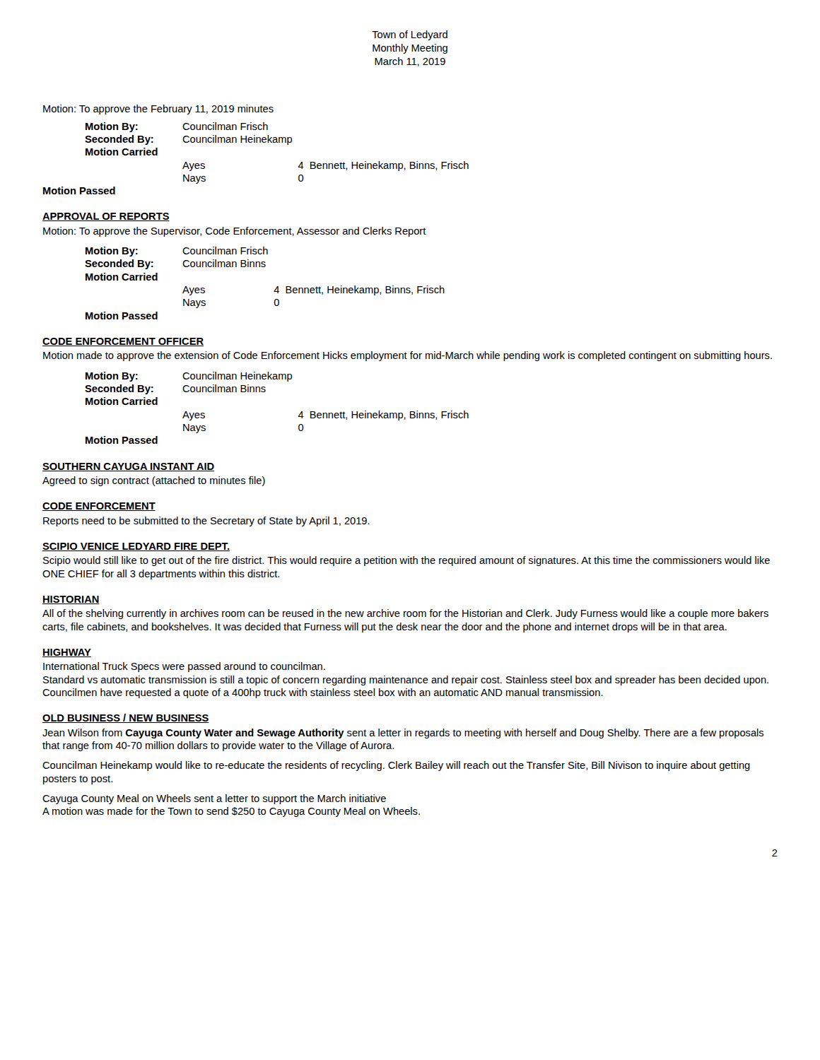Town of Ledyard
Monthly Meeting
March 11, 2019
Motion: To approve the February 11, 2019 minutes
| Motion By: | Councilman Frisch | | |
| Seconded By: | Councilman Heinekamp | | |
| Motion Carried | | | |
| | Ayes | 4 | Bennett, Heinekamp, Binns, Frisch |
| | Nays | 0 | |
Motion Passed
APPROVAL OF REPORTS
Motion: To approve the Supervisor, Code Enforcement, Assessor and Clerks Report
| Motion By: | Councilman Frisch | | |
| Seconded By: | Councilman Binns | | |
| Motion Carried | | | |
| | Ayes | 4 | Bennett, Heinekamp, Binns, Frisch |
| | Nays | 0 | |
| Motion Passed | | | |
CODE ENFORCEMENT OFFICER
Motion made to approve the extension of Code Enforcement Hicks employment for mid-March while pending work is completed contingent on submitting hours.
| Motion By: | Councilman Heinekamp | | |
| Seconded By: | Councilman Binns | | |
| Motion Carried | | | |
| | Ayes | 4 | Bennett, Heinekamp, Binns, Frisch |
| | Nays | 0 | |
| Motion Passed | | | |
SOUTHERN CAYUGA INSTANT AID
Agreed to sign contract (attached to minutes file)
CODE ENFORCEMENT
Reports need to be submitted to the Secretary of State by April 1, 2019.
SCIPIO VENICE LEDYARD FIRE DEPT.
Scipio would still like to get out of the fire district. This would require a petition with the required amount of signatures. At this time the commissioners would like ONE CHIEF for all 3 departments within this district.
HISTORIAN
All of the shelving currently in archives room can be reused in the new archive room for the Historian and Clerk. Judy Furness would like a couple more bakers carts, file cabinets, and bookshelves. It was decided that Furness will put the desk near the door and the phone and internet drops will be in that area.
HIGHWAY
International Truck Specs were passed around to councilman.
Standard vs automatic transmission is still a topic of concern regarding maintenance and repair cost. Stainless steel box and spreader has been decided upon. Councilmen have requested a quote of a 400hp truck with stainless steel box with an automatic AND manual transmission.
OLD BUSINESS / NEW BUSINESS
Jean Wilson from Cayuga County Water and Sewage Authority sent a letter in regards to meeting with herself and Doug Shelby. There are a few proposals that range from 40-70 million dollars to provide water to the Village of Aurora.
Councilman Heinekamp would like to re-educate the residents of recycling. Clerk Bailey will reach out the Transfer Site, Bill Nivison to inquire about getting posters to post.
Cayuga County Meal on Wheels sent a letter to support the March initiative
A motion was made for the Town to send $250 to Cayuga County Meal on Wheels.
2